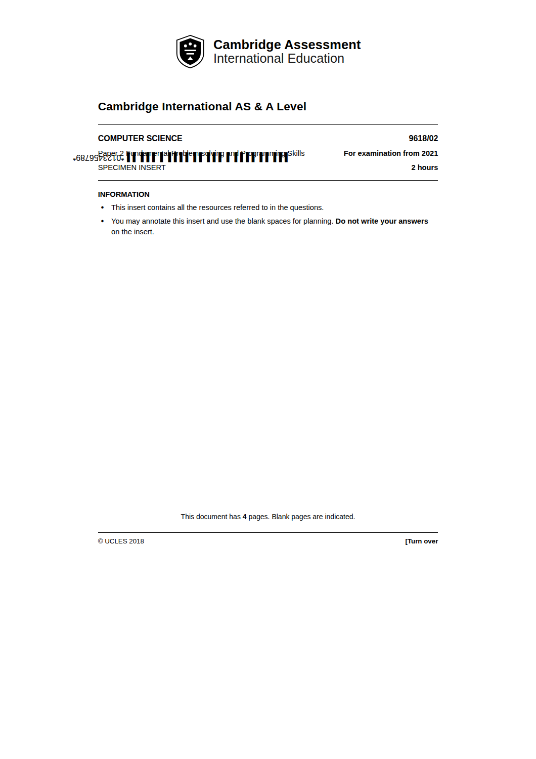▌▌▌ ▌▌ ▌▌▌▌ ▌ ▌▌▌ ▌▌ ▌▌▌▌ ▌ ▌▌▌ ▌▌
*0123456789*
Cambridge Assessment
International Education
Cambridge International AS & A Level
| COMPUTER SCIENCE | 9618/02 |
| Paper 2 Fundamental Problem-solving and Programming Skills | For examination from 2021 |
| SPECIMEN INSERT | 2 hours |
INFORMATION
This insert contains all the resources referred to in the questions.
You may annotate this insert and use the blank spaces for planning. Do not write your answers on the insert.
This document has 4 pages. Blank pages are indicated.
© UCLES 2018 [Turn over